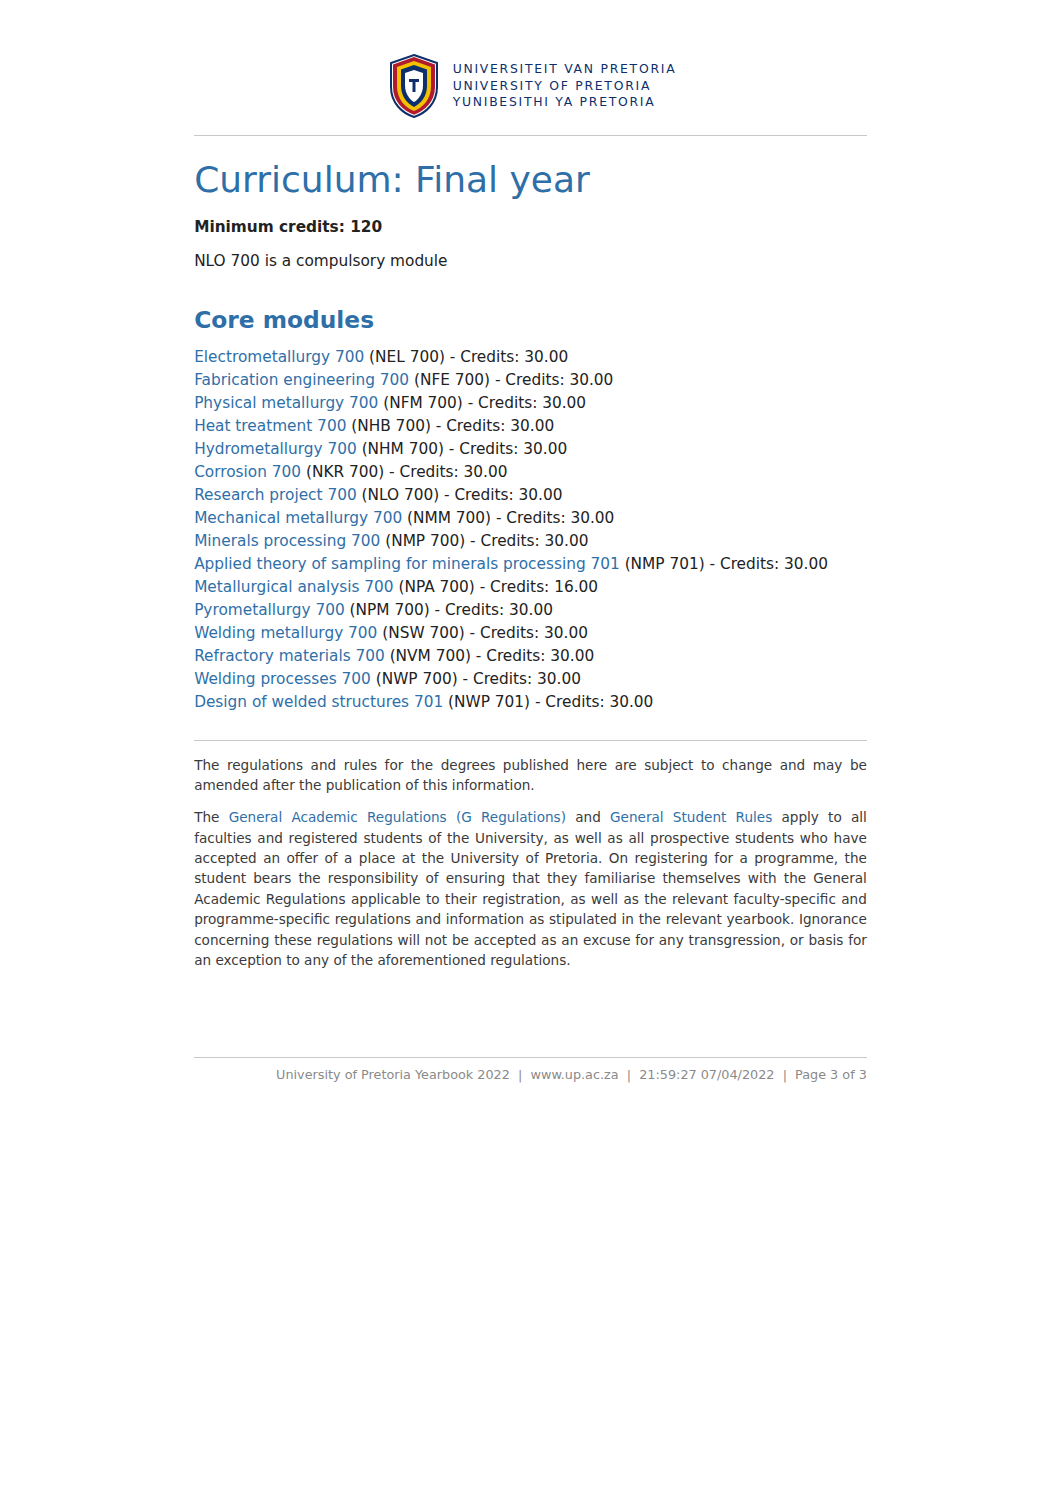Universiteit van Pretoria
University of Pretoria
Yunibesithi ya Pretoria
Curriculum: Final year
Minimum credits: 120
NLO 700 is a compulsory module
Core modules
Electrometallurgy 700 (NEL 700) - Credits: 30.00
Fabrication engineering 700 (NFE 700) - Credits: 30.00
Physical metallurgy 700 (NFM 700) - Credits: 30.00
Heat treatment 700 (NHB 700) - Credits: 30.00
Hydrometallurgy 700 (NHM 700) - Credits: 30.00
Corrosion 700 (NKR 700) - Credits: 30.00
Research project 700 (NLO 700) - Credits: 30.00
Mechanical metallurgy 700 (NMM 700) - Credits: 30.00
Minerals processing 700 (NMP 700) - Credits: 30.00
Applied theory of sampling for minerals processing 701 (NMP 701) - Credits: 30.00
Metallurgical analysis 700 (NPA 700) - Credits: 16.00
Pyrometallurgy 700 (NPM 700) - Credits: 30.00
Welding metallurgy 700 (NSW 700) - Credits: 30.00
Refractory materials 700 (NVM 700) - Credits: 30.00
Welding processes 700 (NWP 700) - Credits: 30.00
Design of welded structures 701 (NWP 701) - Credits: 30.00
The regulations and rules for the degrees published here are subject to change and may be amended after the publication of this information.
The General Academic Regulations (G Regulations) and General Student Rules apply to all faculties and registered students of the University, as well as all prospective students who have accepted an offer of a place at the University of Pretoria. On registering for a programme, the student bears the responsibility of ensuring that they familiarise themselves with the General Academic Regulations applicable to their registration, as well as the relevant faculty-specific and programme-specific regulations and information as stipulated in the relevant yearbook. Ignorance concerning these regulations will not be accepted as an excuse for any transgression, or basis for an exception to any of the aforementioned regulations.
University of Pretoria Yearbook 2022 | www.up.ac.za | 21:59:27 07/04/2022 | Page 3 of 3